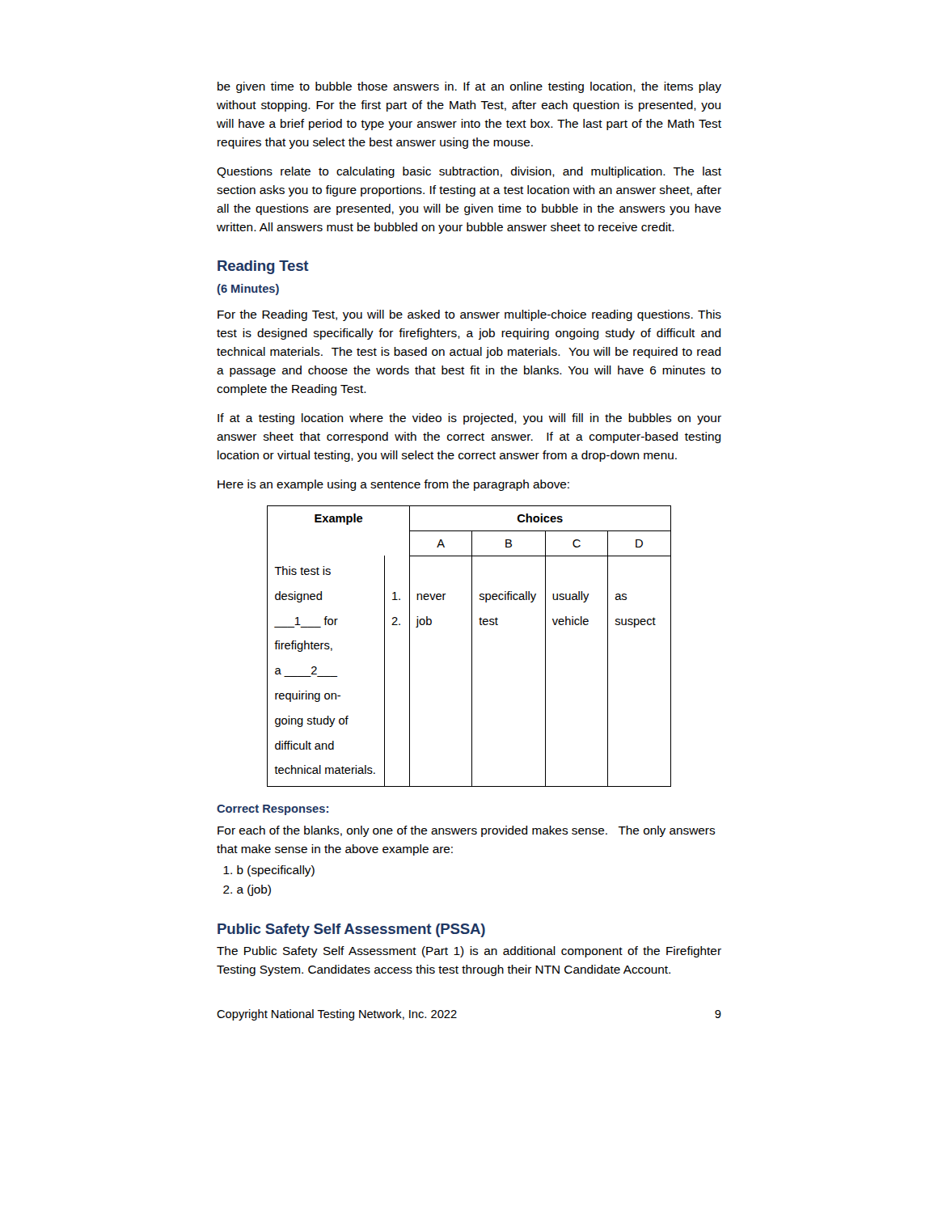be given time to bubble those answers in. If at an online testing location, the items play without stopping. For the first part of the Math Test, after each question is presented, you will have a brief period to type your answer into the text box. The last part of the Math Test requires that you select the best answer using the mouse.
Questions relate to calculating basic subtraction, division, and multiplication. The last section asks you to figure proportions. If testing at a test location with an answer sheet, after all the questions are presented, you will be given time to bubble in the answers you have written. All answers must be bubbled on your bubble answer sheet to receive credit.
Reading Test
(6 Minutes)
For the Reading Test, you will be asked to answer multiple-choice reading questions. This test is designed specifically for firefighters, a job requiring ongoing study of difficult and technical materials. The test is based on actual job materials. You will be required to read a passage and choose the words that best fit in the blanks. You will have 6 minutes to complete the Reading Test.
If at a testing location where the video is projected, you will fill in the bubbles on your answer sheet that correspond with the correct answer. If at a computer-based testing location or virtual testing, you will select the correct answer from a drop-down menu.
Here is an example using a sentence from the paragraph above:
| Example | Choices |
| --- | --- |
| | A | B | C | D |
| This test is designed ___1___ for firefighters, a ____2___ requiring on- going study of difficult and technical materials. | 1. 2. | never job | specifically test | usually vehicle | as suspect |
Correct Responses:
For each of the blanks, only one of the answers provided makes sense. The only answers that make sense in the above example are:
b (specifically)
a (job)
Public Safety Self Assessment (PSSA)
The Public Safety Self Assessment (Part 1) is an additional component of the Firefighter Testing System. Candidates access this test through their NTN Candidate Account.
Copyright National Testing Network, Inc. 2022 9